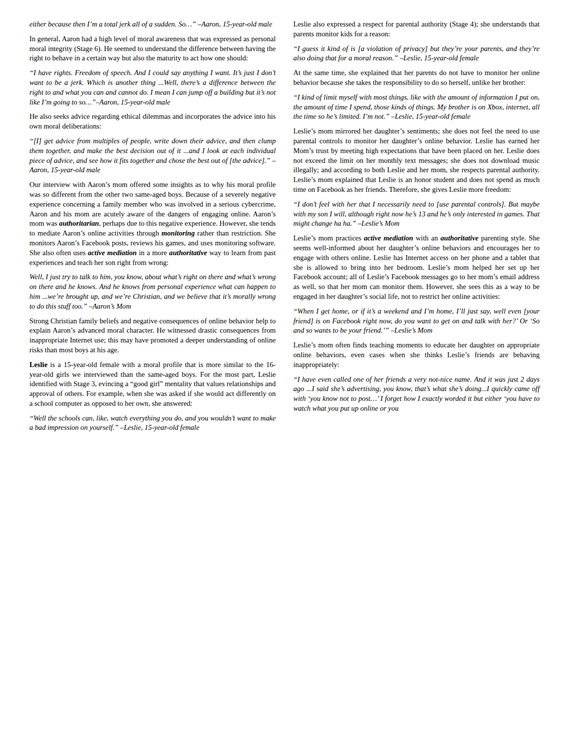either because then I’m a total jerk all of a sudden. So…” –Aaron, 15-year-old male
In general, Aaron had a high level of moral awareness that was expressed as personal moral integrity (Stage 6). He seemed to understand the difference between having the right to behave in a certain way but also the maturity to act how one should:
“I have rights. Freedom of speech. And I could say anything I want. It’s just I don’t want to be a jerk. Which is another thing ...Well, there’s a difference between the right to and what you can and cannot do. I mean I can jump off a building but it’s not like I’m going to so…”–Aaron, 15-year-old male
He also seeks advice regarding ethical dilemmas and incorporates the advice into his own moral deliberations:
“[I] get advice from multiples of people, write down their advice, and then clump them together, and make the best decision out of it ...and I look at each individual piece of advice, and see how it fits together and chose the best out of [the advice].” –Aaron, 15-year-old male
Our interview with Aaron’s mom offered some insights as to why his moral profile was so different from the other two same-aged boys. Because of a severely negative experience concerning a family member who was involved in a serious cybercrime, Aaron and his mom are acutely aware of the dangers of engaging online. Aaron’s mom was authoritarian, perhaps due to this negative experience. However, she tends to mediate Aaron’s online activities through monitoring rather than restriction. She monitors Aaron’s Facebook posts, reviews his games, and uses monitoring software. She also often uses active mediation in a more authoritative way to learn from past experiences and teach her son right from wrong:
Well, I just try to talk to him, you know, about what’s right on there and what’s wrong on there and he knows. And he knows from personal experience what can happen to him ...we’re brought up, and we’re Christian, and we believe that it’s morally wrong to do this stuff too.” –Aaron’s Mom
Strong Christian family beliefs and negative consequences of online behavior help to explain Aaron’s advanced moral character. He witnessed drastic consequences from inappropriate Internet use; this may have promoted a deeper understanding of online risks than most boys at his age.
Leslie is a 15-year-old female with a moral profile that is more similar to the 16-year-old girls we interviewed than the same-aged boys. For the most part, Leslie identified with Stage 3, evincing a “good girl” mentality that values relationships and approval of others. For example, when she was asked if she would act differently on a school computer as opposed to her own, she answered:
“Well the schools can, like, watch everything you do, and you wouldn’t want to make a bad impression on yourself.” –Leslie, 15-year-old female
Leslie also expressed a respect for parental authority (Stage 4); she understands that parents monitor kids for a reason:
“I guess it kind of is [a violation of privacy] but they’re your parents, and they’re also doing that for a moral reason.” –Leslie, 15-year-old female
At the same time, she explained that her parents do not have to monitor her online behavior because she takes the responsibility to do so herself, unlike her brother:
“I kind of limit myself with most things, like with the amount of information I put on, the amount of time I spend, those kinds of things. My brother is on Xbox, internet, all the time so he’s limited. I’m not.” –Leslie, 15-year-old female
Leslie’s mom mirrored her daughter’s sentiments; she does not feel the need to use parental controls to monitor her daughter’s online behavior. Leslie has earned her Mom’s trust by meeting high expectations that have been placed on her. Leslie does not exceed the limit on her monthly text messages; she does not download music illegally; and according to both Leslie and her mom, she respects parental authority. Leslie’s mom explained that Leslie is an honor student and does not spend as much time on Facebook as her friends. Therefore, she gives Leslie more freedom:
“I don’t feel with her that I necessarily need to [use parental controls]. But maybe with my son I will, although right now he’s 13 and he’s only interested in games. That might change ha ha.” –Leslie’s Mom
Leslie’s mom practices active mediation with an authoritative parenting style. She seems well-informed about her daughter’s online behaviors and encourages her to engage with others online. Leslie has Internet access on her phone and a tablet that she is allowed to bring into her bedroom. Leslie’s mom helped her set up her Facebook account; all of Leslie’s Facebook messages go to her mom’s email address as well, so that her mom can monitor them. However, she sees this as a way to be engaged in her daughter’s social life, not to restrict her online activities:
“When I get home, or if it’s a weekend and I’m home, I’ll just say, well even [your friend] is on Facebook right now, do you want to get on and talk with her?’ Or ‘So and so wants to be your friend.’” –Leslie’s Mom
Leslie’s mom often finds teaching moments to educate her daughter on appropriate online behaviors, even cases when she thinks Leslie’s friends are behaving inappropriately:
“I have even called one of her friends a very not-nice name. And it was just 2 days ago ...I said she’s advertising, you know, that’s what she’s doing...I quickly came off with ‘you know not to post…’ I forget how I exactly worded it but either ‘you have to watch what you put up online or you